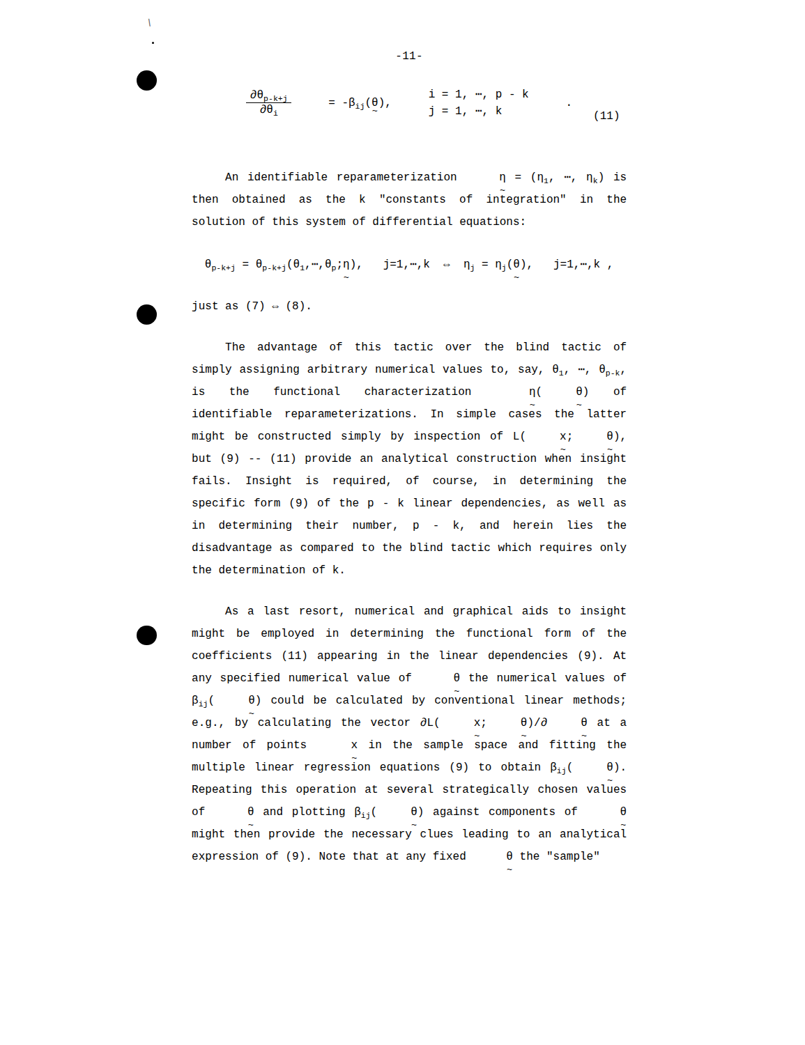\
-11-
∂θp-k+j ∂θi = -βij(θ), i = 1, ⋯, p - k j = 1, ⋯, k .
(11)
An identifiable reparameterization η = (η1, ⋯, ηk) is then obtained as the k "constants of integration" in the solution of this system of differential equations:
θp-k+j = θp-k+j(θ1,⋯,θp;η), j=1,⋯,k ⇔ ηj = ηj(θ), j=1,⋯,k ,
just as (7) ⇔ (8).
The advantage of this tactic over the blind tactic of simply assigning arbitrary numerical values to, say, θ1, ⋯, θp-k, is the functional characterization η(θ) of identifiable reparameterizations. In simple cases the latter might be constructed simply by inspection of L(x;θ), but (9) -- (11) provide an analytical construction when insight fails. Insight is required, of course, in determining the specific form (9) of the p - k linear dependencies, as well as in determining their number, p - k, and herein lies the disadvantage as compared to the blind tactic which requires only the determination of k.
As a last resort, numerical and graphical aids to insight might be employed in determining the functional form of the coefficients (11) appearing in the linear dependencies (9). At any specified numerical value of θ the numerical values of βij(θ) could be calculated by conventional linear methods; e.g., by calculating the vector ∂L(x;θ)/∂θ at a number of points x in the sample space and fitting the multiple linear regression equations (9) to obtain βij(θ). Repeating this operation at several strategically chosen values of θ and plotting βij(θ) against components of θ might then provide the necessary clues leading to an analytical expression of (9). Note that at any fixed θ the "sample"